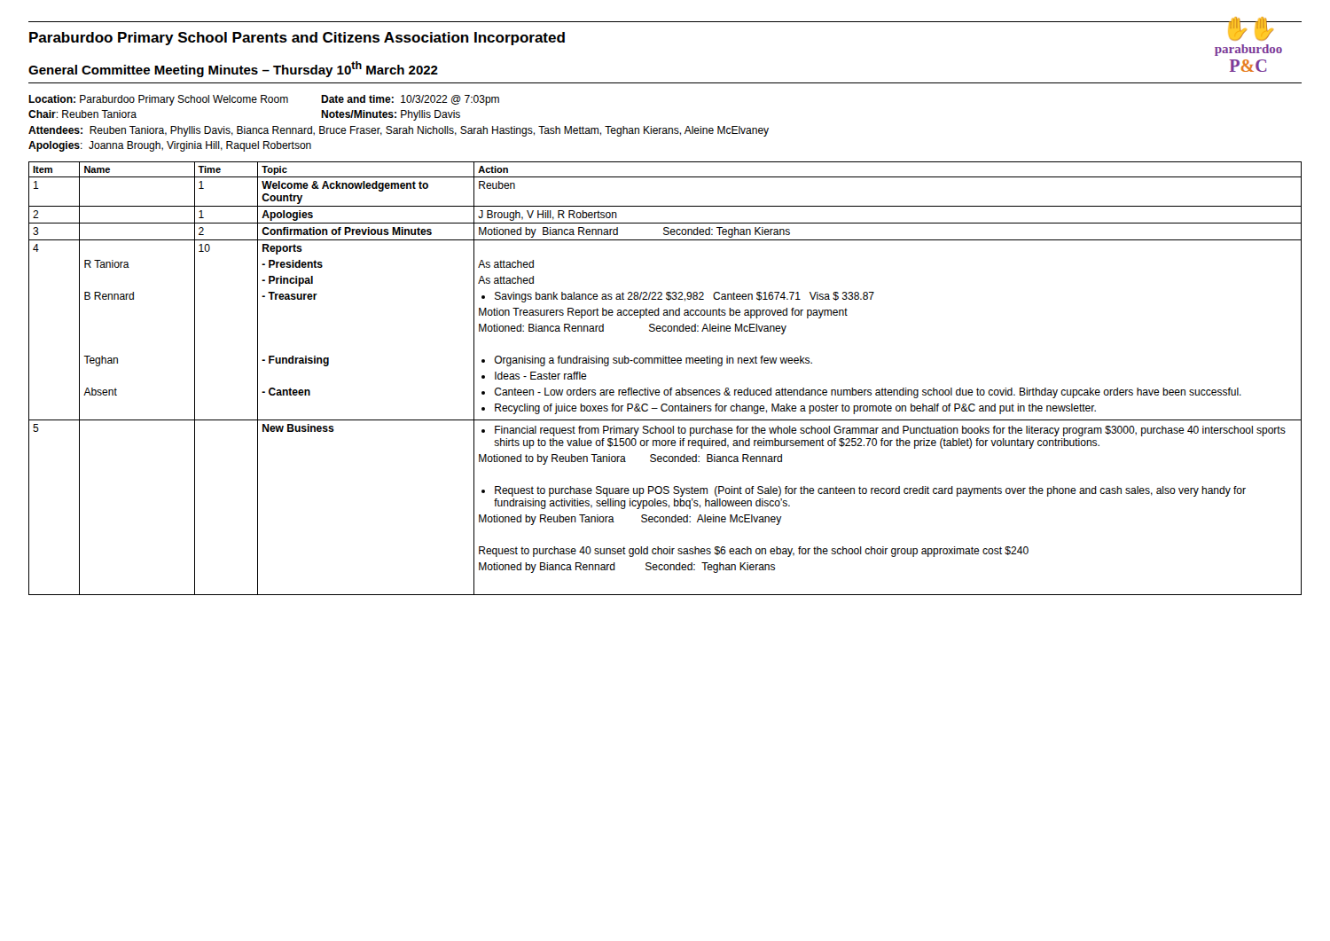Paraburdoo Primary School Parents and Citizens Association Incorporated
General Committee Meeting Minutes – Thursday 10th March 2022
✋✋
paraburdoo
P&C
Location: Paraburdoo Primary School Welcome Room Date and time: 10/3/2022 @ 7:03pm Chair: Reuben Taniora Notes/Minutes: Phyllis Davis Attendees: Reuben Taniora, Phyllis Davis, Bianca Rennard, Bruce Fraser, Sarah Nicholls, Sarah Hastings, Tash Mettam, Teghan Kierans, Aleine McElvaney Apologies: Joanna Brough, Virginia Hill, Raquel Robertson
| Item | Name | Time | Topic | Action |
| --- | --- | --- | --- | --- |
| 1 | | 1 | Welcome & Acknowledgement to Country | Reuben |
| 2 | | 1 | Apologies | J Brough, V Hill, R Robertson |
| 3 | | 2 | Confirmation of Previous Minutes | Motioned by Bianca Rennard Seconded: Teghan Kierans |
| 4 | R Taniora B Rennard Teghan Absent | 10 | Reports - Presidents - Principal - Treasurer - Fundraising - Canteen | As attached As attached Savings bank balance as at 28/2/22 $32,982 Canteen $1674.71 Visa $ 338.87 Motion Treasurers Report be accepted and accounts be approved for payment Motioned: Bianca Rennard Seconded: Aleine McElvaney Organising a fundraising sub-committee meeting in next few weeks. Ideas - Easter raffle Canteen - Low orders are reflective of absences & reduced attendance numbers attending school due to covid. Birthday cupcake orders have been successful. Recycling of juice boxes for P&C – Containers for change, Make a poster to promote on behalf of P&C and put in the newsletter. |
| 5 | | | New Business | Financial request from Primary School to purchase for the whole school Grammar and Punctuation books for the literacy program $3000, purchase 40 interschool sports shirts up to the value of $1500 or more if required, and reimbursement of $252.70 for the prize (tablet) for voluntary contributions. Motioned to by Reuben Taniora Seconded: Bianca Rennard Request to purchase Square up POS System (Point of Sale) for the canteen to record credit card payments over the phone and cash sales, also very handy for fundraising activities, selling icypoles, bbq’s, halloween disco’s. Motioned by Reuben Taniora Seconded: Aleine McElvaney Request to purchase 40 sunset gold choir sashes $6 each on ebay, for the school choir group approximate cost $240 Motioned by Bianca Rennard Seconded: Teghan Kierans |